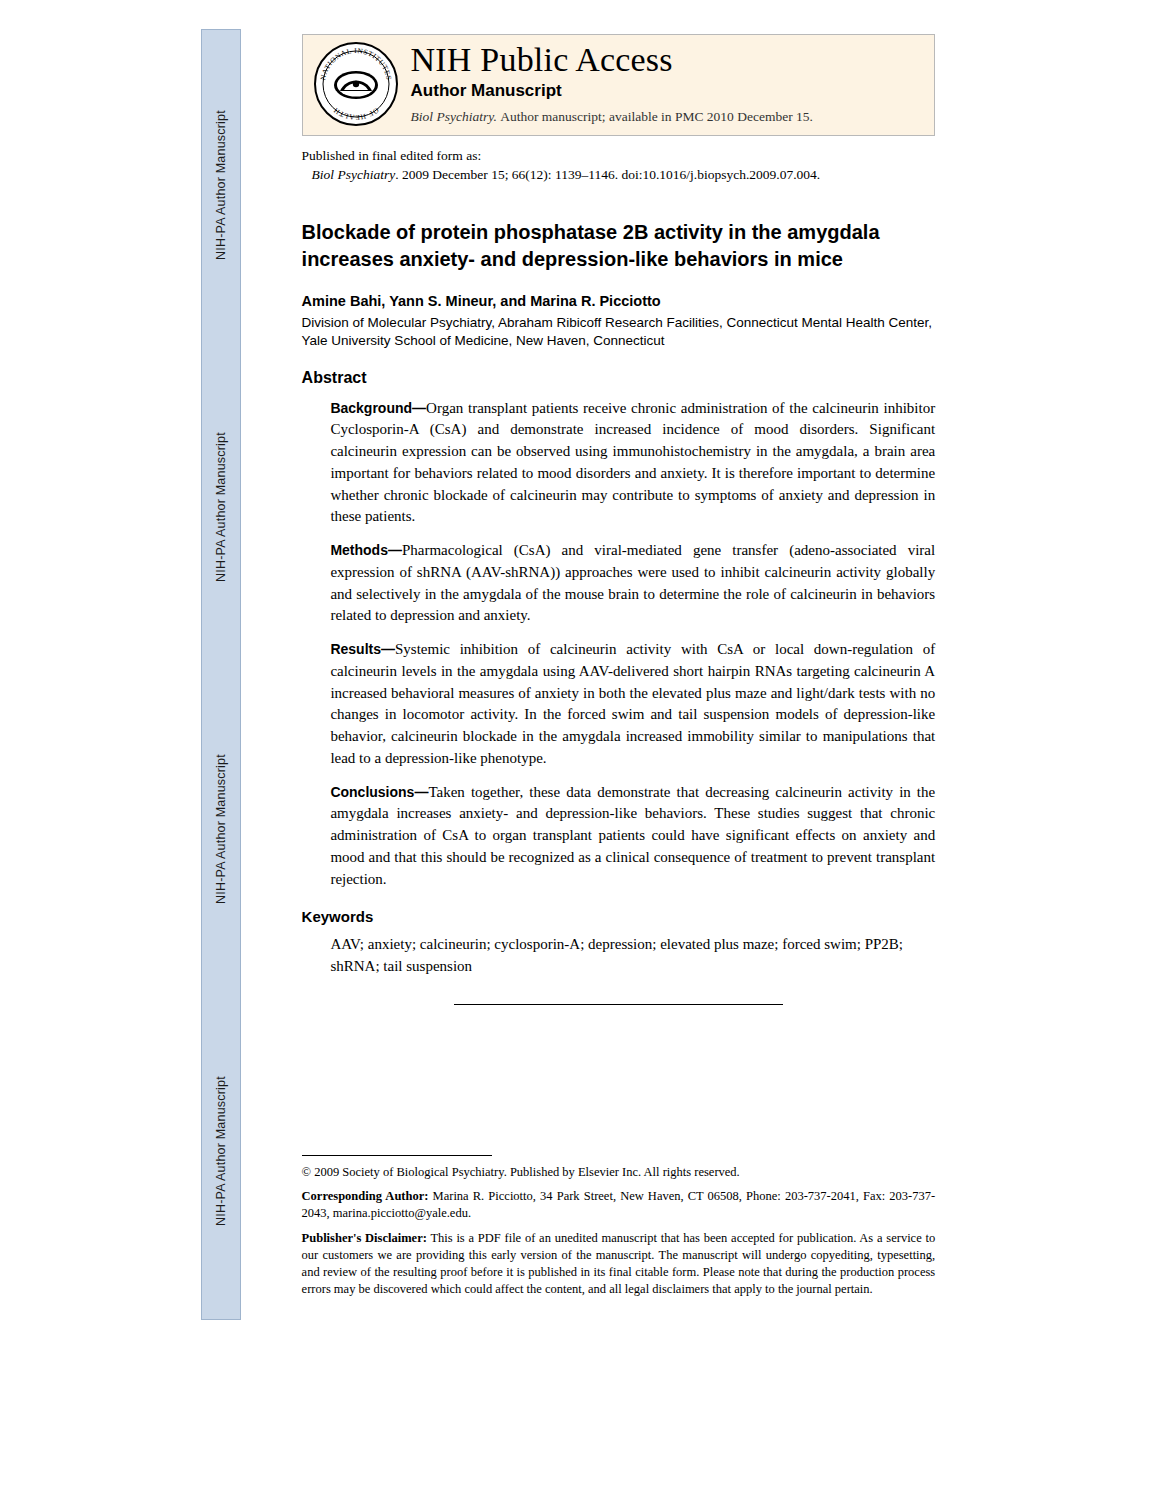NIH-PA Author Manuscript
NIH-PA Author Manuscript
NIH-PA Author Manuscript
NIH-PA Author Manuscript
NATIONAL INSTITUTES OF HEALTH
NIH Public Access
Author Manuscript
Biol Psychiatry. Author manuscript; available in PMC 2010 December 15.
Published in final edited form as:
Biol Psychiatry. 2009 December 15; 66(12): 1139–1146. doi:10.1016/j.biopsych.2009.07.004.
Blockade of protein phosphatase 2B activity in the amygdala increases anxiety- and depression-like behaviors in mice
Amine Bahi, Yann S. Mineur, and Marina R. Picciotto
Division of Molecular Psychiatry, Abraham Ribicoff Research Facilities, Connecticut Mental Health Center, Yale University School of Medicine, New Haven, Connecticut
Abstract
Background—Organ transplant patients receive chronic administration of the calcineurin inhibitor Cyclosporin-A (CsA) and demonstrate increased incidence of mood disorders. Significant calcineurin expression can be observed using immunohistochemistry in the amygdala, a brain area important for behaviors related to mood disorders and anxiety. It is therefore important to determine whether chronic blockade of calcineurin may contribute to symptoms of anxiety and depression in these patients.
Methods—Pharmacological (CsA) and viral-mediated gene transfer (adeno-associated viral expression of shRNA (AAV-shRNA)) approaches were used to inhibit calcineurin activity globally and selectively in the amygdala of the mouse brain to determine the role of calcineurin in behaviors related to depression and anxiety.
Results—Systemic inhibition of calcineurin activity with CsA or local down-regulation of calcineurin levels in the amygdala using AAV-delivered short hairpin RNAs targeting calcineurin A increased behavioral measures of anxiety in both the elevated plus maze and light/dark tests with no changes in locomotor activity. In the forced swim and tail suspension models of depression-like behavior, calcineurin blockade in the amygdala increased immobility similar to manipulations that lead to a depression-like phenotype.
Conclusions—Taken together, these data demonstrate that decreasing calcineurin activity in the amygdala increases anxiety- and depression-like behaviors. These studies suggest that chronic administration of CsA to organ transplant patients could have significant effects on anxiety and mood and that this should be recognized as a clinical consequence of treatment to prevent transplant rejection.
Keywords
AAV; anxiety; calcineurin; cyclosporin-A; depression; elevated plus maze; forced swim; PP2B; shRNA; tail suspension
© 2009 Society of Biological Psychiatry. Published by Elsevier Inc. All rights reserved.
Corresponding Author: Marina R. Picciotto, 34 Park Street, New Haven, CT 06508, Phone: 203-737-2041, Fax: 203-737-2043, marina.picciotto@yale.edu.
Publisher's Disclaimer: This is a PDF file of an unedited manuscript that has been accepted for publication. As a service to our customers we are providing this early version of the manuscript. The manuscript will undergo copyediting, typesetting, and review of the resulting proof before it is published in its final citable form. Please note that during the production process errors may be discovered which could affect the content, and all legal disclaimers that apply to the journal pertain.